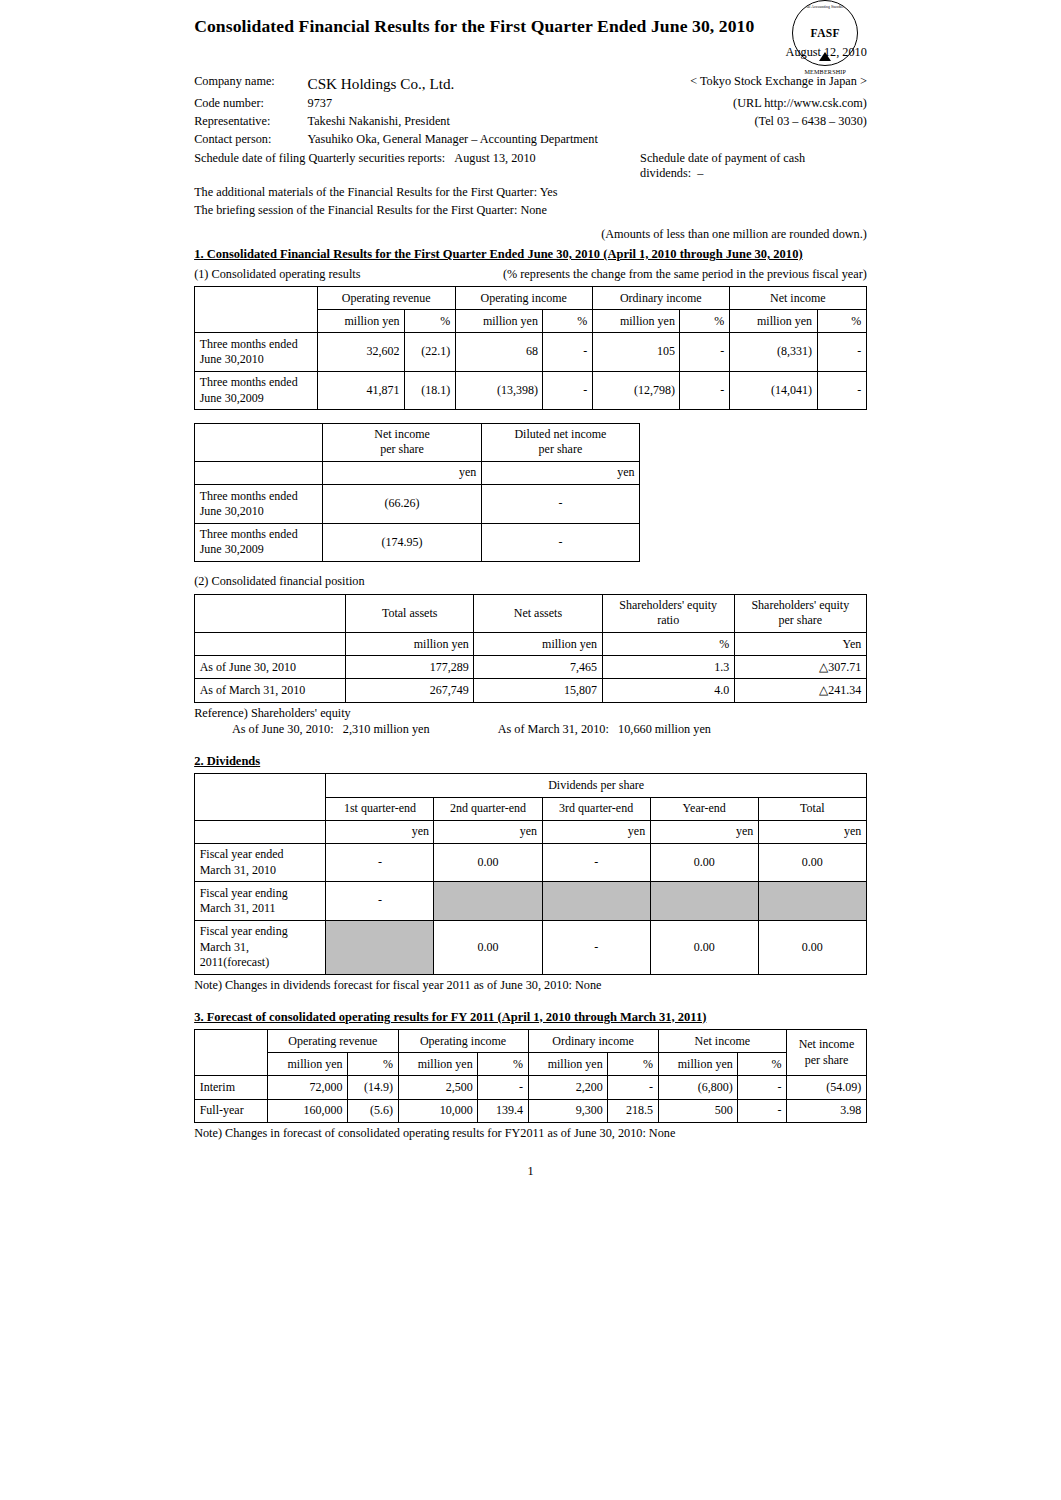Financial Accounting Standards Foundation
FASF
MEMBERSHIP
Consolidated Financial Results for the First Quarter Ended June 30, 2010
August 12, 2010
| Company name: | CSK Holdings Co., Ltd. | < Tokyo Stock Exchange in Japan > |
| Code number: | 9737 | (URL http://www.csk.com) |
| Representative: | Takeshi Nakanishi, President | (Tel 03 – 6438 – 3030) |
| Contact person: | Yasuhiko Oka, General Manager – Accounting Department |
| Schedule date of filing Quarterly securities reports: August 13, 2010 | Schedule date of payment of cash dividends: – |
The additional materials of the Financial Results for the First Quarter: Yes
The briefing session of the Financial Results for the First Quarter: None
(Amounts of less than one million are rounded down.)
1. Consolidated Financial Results for the First Quarter Ended June 30, 2010 (April 1, 2010 through June 30, 2010)
(1) Consolidated operating results
(% represents the change from the same period in the previous fiscal year)
| | Operating revenue | Operating income | Ordinary income | Net income |
| --- | --- | --- | --- | --- |
| million yen | % | million yen | % | million yen | % | million yen | % |
| Three months ended June 30,2010 | 32,602 | (22.1) | 68 | - | 105 | - | (8,331) | - |
| Three months ended June 30,2009 | 41,871 | (18.1) | (13,398) | - | (12,798) | - | (14,041) | - |
| | Net income per share | Diluted net income per share |
| --- | --- | --- |
| | yen | yen |
| Three months ended June 30,2010 | (66.26) | - |
| Three months ended June 30,2009 | (174.95) | - |
(2) Consolidated financial position
| | Total assets | Net assets | Shareholders' equity ratio | Shareholders' equity per share |
| --- | --- | --- | --- | --- |
| | million yen | million yen | % | Yen |
| As of June 30, 2010 | 177,289 | 7,465 | 1.3 | △ 307.71 |
| As of March 31, 2010 | 267,749 | 15,807 | 4.0 | △ 241.34 |
Reference) Shareholders' equity
As of June 30, 2010: 2,310 million yen
As of March 31, 2010: 10,660 million yen
2. Dividends
| | Dividends per share |
| --- | --- |
| 1st quarter-end | 2nd quarter-end | 3rd quarter-end | Year-end | Total |
| | yen | yen | yen | yen | yen |
| Fiscal year ended March 31, 2010 | - | 0.00 | - | 0.00 | 0.00 |
| Fiscal year ending March 31, 2011 | - | | | | |
| Fiscal year ending March 31, 2011(forecast) | | 0.00 | - | 0.00 | 0.00 |
Note) Changes in dividends forecast for fiscal year 2011 as of June 30, 2010: None
3. Forecast of consolidated operating results for FY 2011 (April 1, 2010 through March 31, 2011)
| | Operating revenue | Operating income | Ordinary income | Net income | Net income per share |
| --- | --- | --- | --- | --- | --- |
| million yen | % | million yen | % | million yen | % | million yen | % |
| Interim | 72,000 | (14.9) | 2,500 | - | 2,200 | - | (6,800) | - | (54.09) |
| Full-year | 160,000 | (5.6) | 10,000 | 139.4 | 9,300 | 218.5 | 500 | - | 3.98 |
Note) Changes in forecast of consolidated operating results for FY2011 as of June 30, 2010: None
1